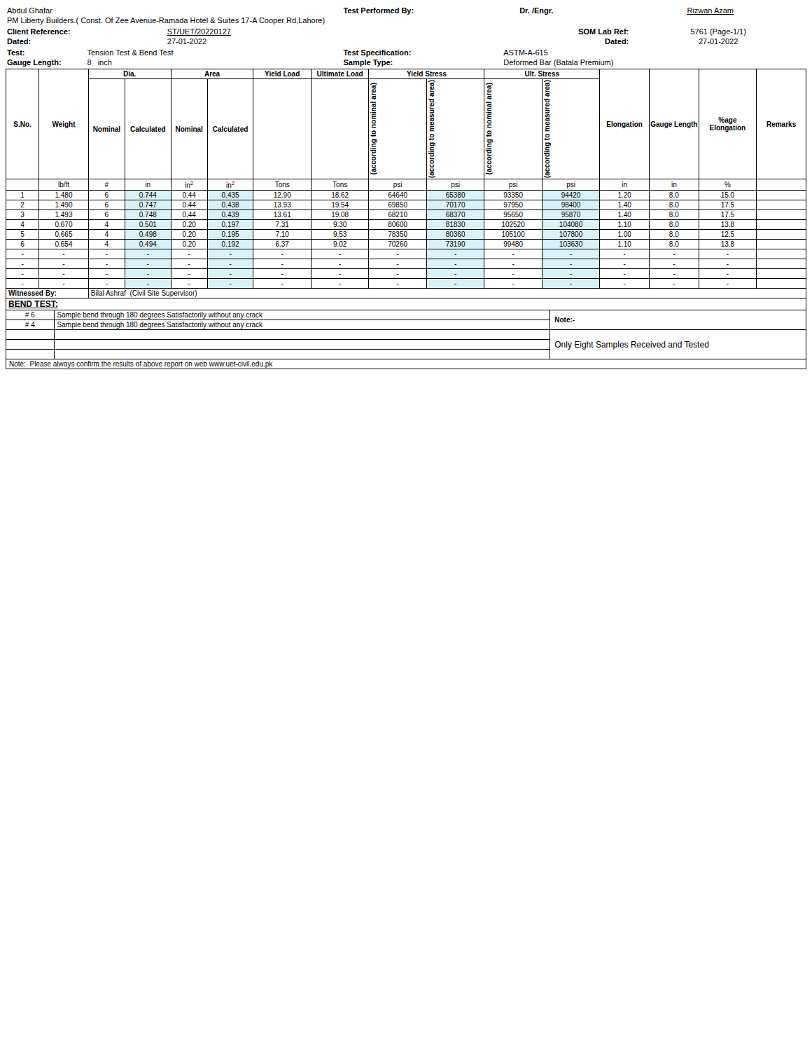| Abdul Ghafar | Test Performed By: | Dr. /Engr. | Rizwan Azam |
| PM Liberty Builders.( Const. Of Zee Avenue-Ramada Hotel & Suites 17-A Cooper Rd,Lahore) |
| Client Reference: | ST/UET/20220127 | SOM Lab Ref: | 5761 (Page-1/1) |
| Dated: | 27-01-2022 | Dated: | 27-01-2022 |
| Test: | Tension Test & Bend Test | Test Specification: | ASTM-A-615 |
| Gauge Length: | 8 inch | Sample Type: | Deformed Bar (Batala Premium) |
| S.No. | Weight | Dia. | Area | Yield Load | Ultimate Load | Yield Stress | Ult. Stress | Elongation | Gauge Length | %age Elongation | Remarks |
| --- | --- | --- | --- | --- | --- | --- | --- | --- | --- | --- | --- |
| Nominal | Calculated | Nominal | Calculated | (according to nominal area) | (according to measured area) | (according to nominal area) | (according to measured area) |
| | lb/ft | # | in | in 2 | in 2 | Tons | Tons | psi | psi | psi | psi | in | in | % | |
| 1 | 1.480 | 6 | 0.744 | 0.44 | 0.435 | 12.90 | 18.62 | 64640 | 65380 | 93350 | 94420 | 1.20 | 8.0 | 15.0 | |
| 2 | 1.490 | 6 | 0.747 | 0.44 | 0.438 | 13.93 | 19.54 | 69850 | 70170 | 97950 | 98400 | 1.40 | 8.0 | 17.5 | |
| 3 | 1.493 | 6 | 0.748 | 0.44 | 0.439 | 13.61 | 19.08 | 68210 | 68370 | 95650 | 95870 | 1.40 | 8.0 | 17.5 | |
| 4 | 0.670 | 4 | 0.501 | 0.20 | 0.197 | 7.31 | 9.30 | 80600 | 81830 | 102520 | 104080 | 1.10 | 8.0 | 13.8 | |
| 5 | 0.665 | 4 | 0.498 | 0.20 | 0.195 | 7.10 | 9.53 | 78350 | 80360 | 105100 | 107800 | 1.00 | 8.0 | 12.5 | |
| 6 | 0.654 | 4 | 0.494 | 0.20 | 0.192 | 6.37 | 9.02 | 70260 | 73190 | 99480 | 103630 | 1.10 | 8.0 | 13.8 | |
| - | - | - | - | - | - | - | - | - | - | - | - | - | - | - | |
| - | - | - | - | - | - | - | - | - | - | - | - | - | - | - | |
| - | - | - | - | - | - | - | - | - | - | - | - | - | - | - | |
| - | - | - | - | - | - | - | - | - | - | - | - | - | - | - | |
| Witnessed By: | Bilal Ashraf (Civil Site Supervisor) |
| BEND TEST: |
| # 6 | Sample bend through 180 degrees Satisfactorily without any crack | Note:- |
| # 4 | Sample bend through 180 degrees Satisfactorily without any crack |
| | | Only Eight Samples Received and Tested |
| Note: Please always confirm the results of above report on web www.uet-civil.edu.pk |